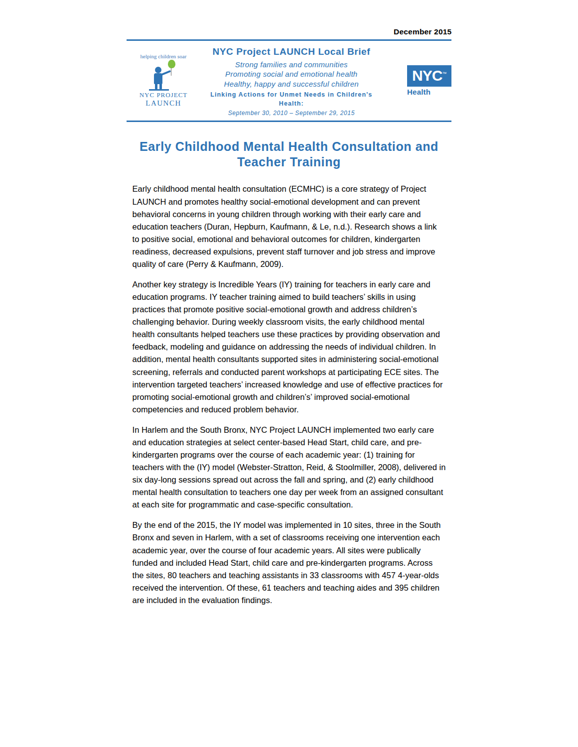December 2015
helping children soar
NYC PROJECT LAUNCH
NYC Project LAUNCH Local Brief
Strong families and communities
Promoting social and emotional health
Healthy, happy and successful children
Linking Actions for Unmet Needs in Children’s Health:
September 30, 2010 – September 29, 2015
NYC™ Health
Early Childhood Mental Health Consultation and
Teacher Training
Early childhood mental health consultation (ECMHC) is a core strategy of Project LAUNCH and promotes healthy social-emotional development and can prevent behavioral concerns in young children through working with their early care and education teachers (Duran, Hepburn, Kaufmann, & Le, n.d.). Research shows a link to positive social, emotional and behavioral outcomes for children, kindergarten readiness, decreased expulsions, prevent staff turnover and job stress and improve quality of care (Perry & Kaufmann, 2009).
Another key strategy is Incredible Years (IY) training for teachers in early care and education programs. IY teacher training aimed to build teachers’ skills in using practices that promote positive social-emotional growth and address children’s challenging behavior. During weekly classroom visits, the early childhood mental health consultants helped teachers use these practices by providing observation and feedback, modeling and guidance on addressing the needs of individual children. In addition, mental health consultants supported sites in administering social-emotional screening, referrals and conducted parent workshops at participating ECE sites. The intervention targeted teachers’ increased knowledge and use of effective practices for promoting social-emotional growth and children’s’ improved social-emotional competencies and reduced problem behavior.
In Harlem and the South Bronx, NYC Project LAUNCH implemented two early care and education strategies at select center-based Head Start, child care, and pre-kindergarten programs over the course of each academic year: (1) training for teachers with the (IY) model (Webster-Stratton, Reid, & Stoolmiller, 2008), delivered in six day-long sessions spread out across the fall and spring, and (2) early childhood mental health consultation to teachers one day per week from an assigned consultant at each site for programmatic and case-specific consultation.
By the end of the 2015, the IY model was implemented in 10 sites, three in the South Bronx and seven in Harlem, with a set of classrooms receiving one intervention each academic year, over the course of four academic years. All sites were publically funded and included Head Start, child care and pre-kindergarten programs. Across the sites, 80 teachers and teaching assistants in 33 classrooms with 457 4-year-olds received the intervention. Of these, 61 teachers and teaching aides and 395 children are included in the evaluation findings.